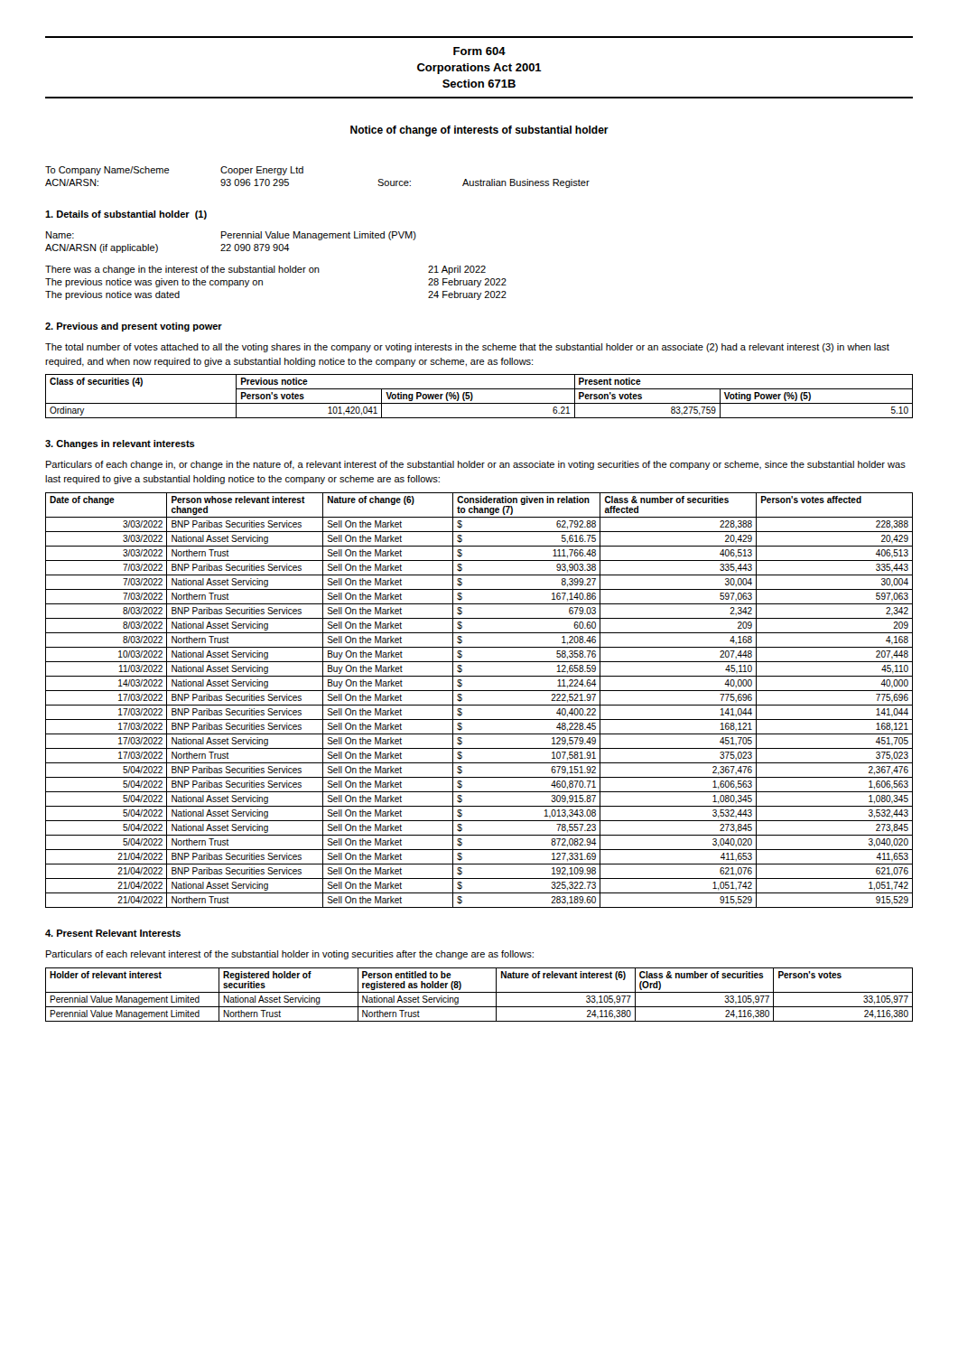Form 604
Corporations Act 2001
Section 671B
Notice of change of interests of substantial holder
| To Company Name/Scheme | Cooper Energy Ltd | | |
| ACN/ARSN: | 93 096 170 295 | Source: | Australian Business Register |
1. Details of substantial holder (1)
| Name: | Perennial Value Management Limited (PVM) |
| ACN/ARSN (if applicable) | 22 090 879 904 |
| There was a change in the interest of the substantial holder on | 21 April 2022 |
| The previous notice was given to the company on | 28 February 2022 |
| The previous notice was dated | 24 February 2022 |
2. Previous and present voting power
The total number of votes attached to all the voting shares in the company or voting interests in the scheme that the substantial holder or an associate (2) had a relevant interest (3) in when last required, and when now required to give a substantial holding notice to the company or scheme, are as follows:
| Class of securities (4) | Previous notice | Present notice |
| --- | --- | --- |
| Person's votes | Voting Power (%) (5) | Person's votes | Voting Power (%) (5) |
| Ordinary | 101,420,041 | 6.21 | 83,275,759 | 5.10 |
3. Changes in relevant interests
Particulars of each change in, or change in the nature of, a relevant interest of the substantial holder or an associate in voting securities of the company or scheme, since the substantial holder was last required to give a substantial holding notice to the company or scheme are as follows:
| Date of change | Person whose relevant interest changed | Nature of change (6) | Consideration given in relation to change (7) | Class & number of securities affected | Person's votes affected |
| --- | --- | --- | --- | --- | --- |
| 3/03/2022 | BNP Paribas Securities Services | Sell On the Market | $ 62,792.88 | 228,388 | 228,388 |
| 3/03/2022 | National Asset Servicing | Sell On the Market | $ 5,616.75 | 20,429 | 20,429 |
| 3/03/2022 | Northern Trust | Sell On the Market | $ 111,766.48 | 406,513 | 406,513 |
| 7/03/2022 | BNP Paribas Securities Services | Sell On the Market | $ 93,903.38 | 335,443 | 335,443 |
| 7/03/2022 | National Asset Servicing | Sell On the Market | $ 8,399.27 | 30,004 | 30,004 |
| 7/03/2022 | Northern Trust | Sell On the Market | $ 167,140.86 | 597,063 | 597,063 |
| 8/03/2022 | BNP Paribas Securities Services | Sell On the Market | $ 679.03 | 2,342 | 2,342 |
| 8/03/2022 | National Asset Servicing | Sell On the Market | $ 60.60 | 209 | 209 |
| 8/03/2022 | Northern Trust | Sell On the Market | $ 1,208.46 | 4,168 | 4,168 |
| 10/03/2022 | National Asset Servicing | Buy On the Market | $ 58,358.76 | 207,448 | 207,448 |
| 11/03/2022 | National Asset Servicing | Buy On the Market | $ 12,658.59 | 45,110 | 45,110 |
| 14/03/2022 | National Asset Servicing | Buy On the Market | $ 11,224.64 | 40,000 | 40,000 |
| 17/03/2022 | BNP Paribas Securities Services | Sell On the Market | $ 222,521.97 | 775,696 | 775,696 |
| 17/03/2022 | BNP Paribas Securities Services | Sell On the Market | $ 40,400.22 | 141,044 | 141,044 |
| 17/03/2022 | BNP Paribas Securities Services | Sell On the Market | $ 48,228.45 | 168,121 | 168,121 |
| 17/03/2022 | National Asset Servicing | Sell On the Market | $ 129,579.49 | 451,705 | 451,705 |
| 17/03/2022 | Northern Trust | Sell On the Market | $ 107,581.91 | 375,023 | 375,023 |
| 5/04/2022 | BNP Paribas Securities Services | Sell On the Market | $ 679,151.92 | 2,367,476 | 2,367,476 |
| 5/04/2022 | BNP Paribas Securities Services | Sell On the Market | $ 460,870.71 | 1,606,563 | 1,606,563 |
| 5/04/2022 | National Asset Servicing | Sell On the Market | $ 309,915.87 | 1,080,345 | 1,080,345 |
| 5/04/2022 | National Asset Servicing | Sell On the Market | $ 1,013,343.08 | 3,532,443 | 3,532,443 |
| 5/04/2022 | National Asset Servicing | Sell On the Market | $ 78,557.23 | 273,845 | 273,845 |
| 5/04/2022 | Northern Trust | Sell On the Market | $ 872,082.94 | 3,040,020 | 3,040,020 |
| 21/04/2022 | BNP Paribas Securities Services | Sell On the Market | $ 127,331.69 | 411,653 | 411,653 |
| 21/04/2022 | BNP Paribas Securities Services | Sell On the Market | $ 192,109.98 | 621,076 | 621,076 |
| 21/04/2022 | National Asset Servicing | Sell On the Market | $ 325,322.73 | 1,051,742 | 1,051,742 |
| 21/04/2022 | Northern Trust | Sell On the Market | $ 283,189.60 | 915,529 | 915,529 |
4. Present Relevant Interests
Particulars of each relevant interest of the substantial holder in voting securities after the change are as follows:
| Holder of relevant interest | Registered holder of securities | Person entitled to be registered as holder (8) | Nature of relevant interest (6) | Class & number of securities (Ord) | Person's votes |
| --- | --- | --- | --- | --- | --- |
| Perennial Value Management Limited | National Asset Servicing | National Asset Servicing | 33,105,977 | 33,105,977 | 33,105,977 |
| Perennial Value Management Limited | Northern Trust | Northern Trust | 24,116,380 | 24,116,380 | 24,116,380 |